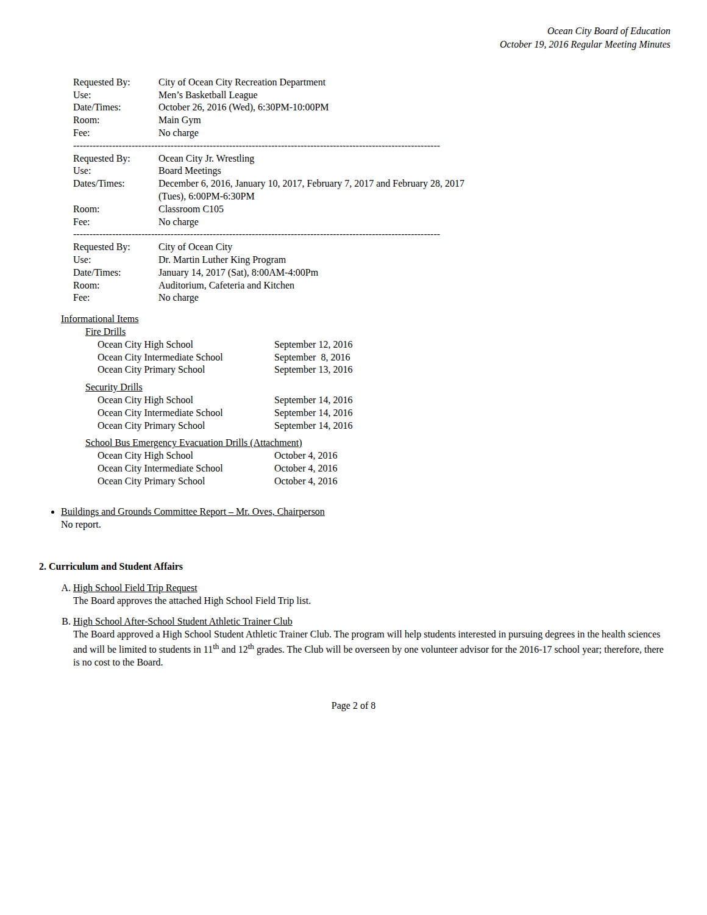Ocean City Board of Education
October 19, 2016 Regular Meeting Minutes
| Requested By: | City of Ocean City Recreation Department |
| Use: | Men’s Basketball League |
| Date/Times: | October 26, 2016 (Wed), 6:30PM-10:00PM |
| Room: | Main Gym |
| Fee: | No charge |
-----------------------------------------------------------------------------------------------------------------
| Requested By: | Ocean City Jr. Wrestling |
| Use: | Board Meetings |
| Dates/Times: | December 6, 2016, January 10, 2017, February 7, 2017 and February 28, 2017 (Tues), 6:00PM-6:30PM |
| Room: | Classroom C105 |
| Fee: | No charge |
-----------------------------------------------------------------------------------------------------------------
| Requested By: | City of Ocean City |
| Use: | Dr. Martin Luther King Program |
| Date/Times: | January 14, 2017 (Sat), 8:00AM-4:00Pm |
| Room: | Auditorium, Cafeteria and Kitchen |
| Fee: | No charge |
Informational Items
Fire Drills
| Ocean City High School | September 12, 2016 |
| Ocean City Intermediate School | September 8, 2016 |
| Ocean City Primary School | September 13, 2016 |
Security Drills
| Ocean City High School | September 14, 2016 |
| Ocean City Intermediate School | September 14, 2016 |
| Ocean City Primary School | September 14, 2016 |
School Bus Emergency Evacuation Drills (Attachment)
| Ocean City High School | October 4, 2016 |
| Ocean City Intermediate School | October 4, 2016 |
| Ocean City Primary School | October 4, 2016 |
Buildings and Grounds Committee Report – Mr. Oves, Chairperson
No report.
Curriculum and Student Affairs
High School Field Trip Request
The Board approves the attached High School Field Trip list.
High School After-School Student Athletic Trainer Club
The Board approved a High School Student Athletic Trainer Club. The program will help students interested in pursuing degrees in the health sciences and will be limited to students in 11th and 12th grades. The Club will be overseen by one volunteer advisor for the 2016-17 school year; therefore, there is no cost to the Board.
Page 2 of 8